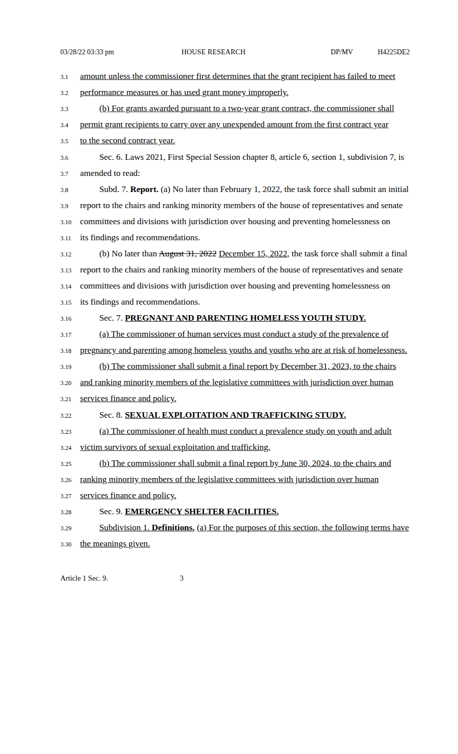03/28/22 03:33 pm HOUSE RESEARCH DP/MV H4225DE2
3.1 amount unless the commissioner first determines that the grant recipient has failed to meet
3.2 performance measures or has used grant money improperly.
3.3(b) For grants awarded pursuant to a two-year grant contract, the commissioner shall
3.4 permit grant recipients to carry over any unexpended amount from the first contract year
3.5 to the second contract year.
3.6 Sec. 6. Laws 2021, First Special Session chapter 8, article 6, section 1, subdivision 7, is
3.7 amended to read:
3.8 Subd. 7. Report. (a) No later than February 1, 2022, the task force shall submit an initial
3.9 report to the chairs and ranking minority members of the house of representatives and senate
3.10 committees and divisions with jurisdiction over housing and preventing homelessness on
3.11 its findings and recommendations.
3.12(b) No later than August 31, 2022 December 15, 2022, the task force shall submit a final
3.13 report to the chairs and ranking minority members of the house of representatives and senate
3.14 committees and divisions with jurisdiction over housing and preventing homelessness on
3.15 its findings and recommendations.
3.16 Sec. 7. PREGNANT AND PARENTING HOMELESS YOUTH STUDY.
3.17(a) The commissioner of human services must conduct a study of the prevalence of
3.18 pregnancy and parenting among homeless youths and youths who are at risk of homelessness.
3.19(b) The commissioner shall submit a final report by December 31, 2023, to the chairs
3.20 and ranking minority members of the legislative committees with jurisdiction over human
3.21 services finance and policy.
3.22 Sec. 8. SEXUAL EXPLOITATION AND TRAFFICKING STUDY.
3.23(a) The commissioner of health must conduct a prevalence study on youth and adult
3.24 victim survivors of sexual exploitation and trafficking.
3.25(b) The commissioner shall submit a final report by June 30, 2024, to the chairs and
3.26 ranking minority members of the legislative committees with jurisdiction over human
3.27 services finance and policy.
3.28 Sec. 9. EMERGENCY SHELTER FACILITIES.
3.29 Subdivision 1. Definitions. (a) For the purposes of this section, the following terms have
3.30 the meanings given.
Article 1 Sec. 9. 3